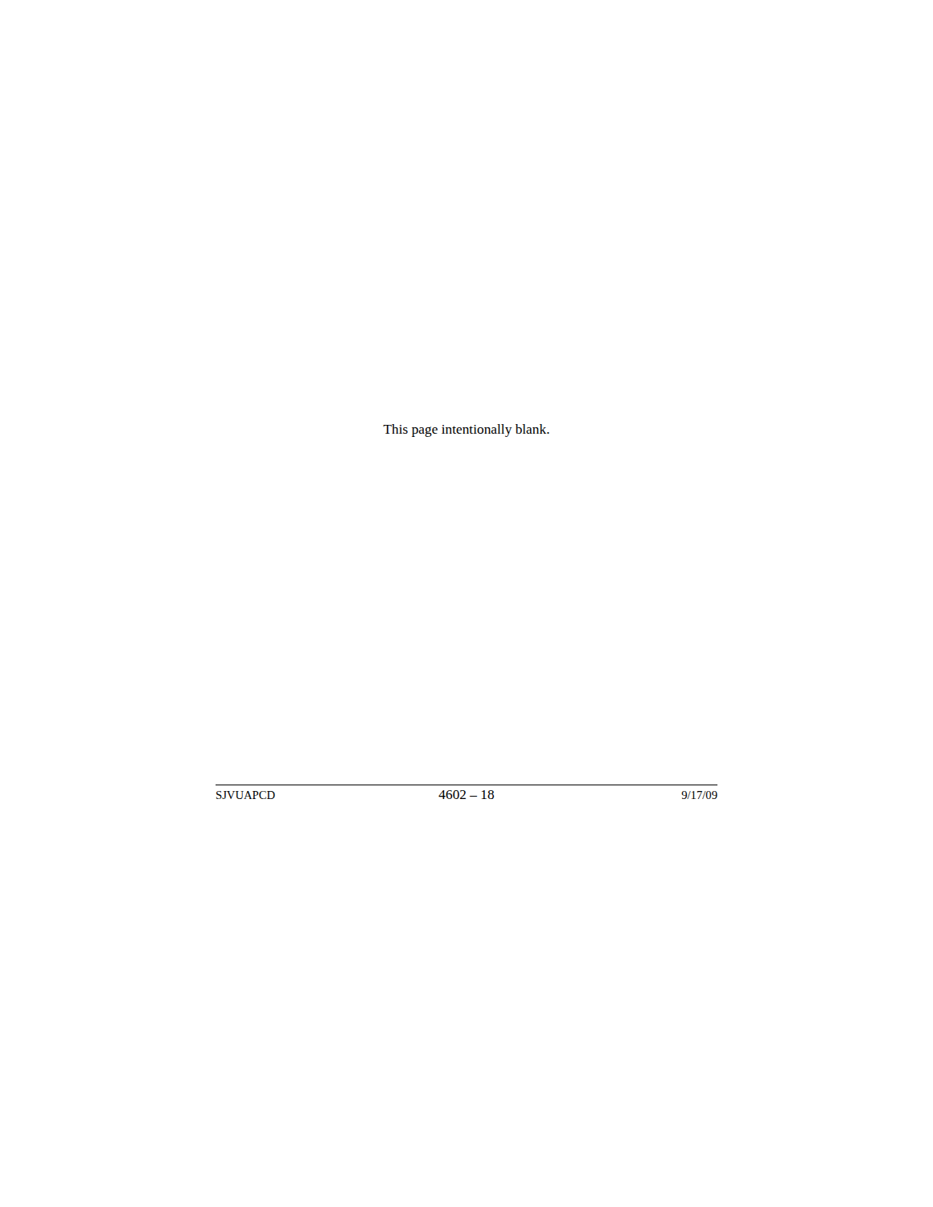This page intentionally blank.
SJVUAPCD 4602 – 18 9/17/09